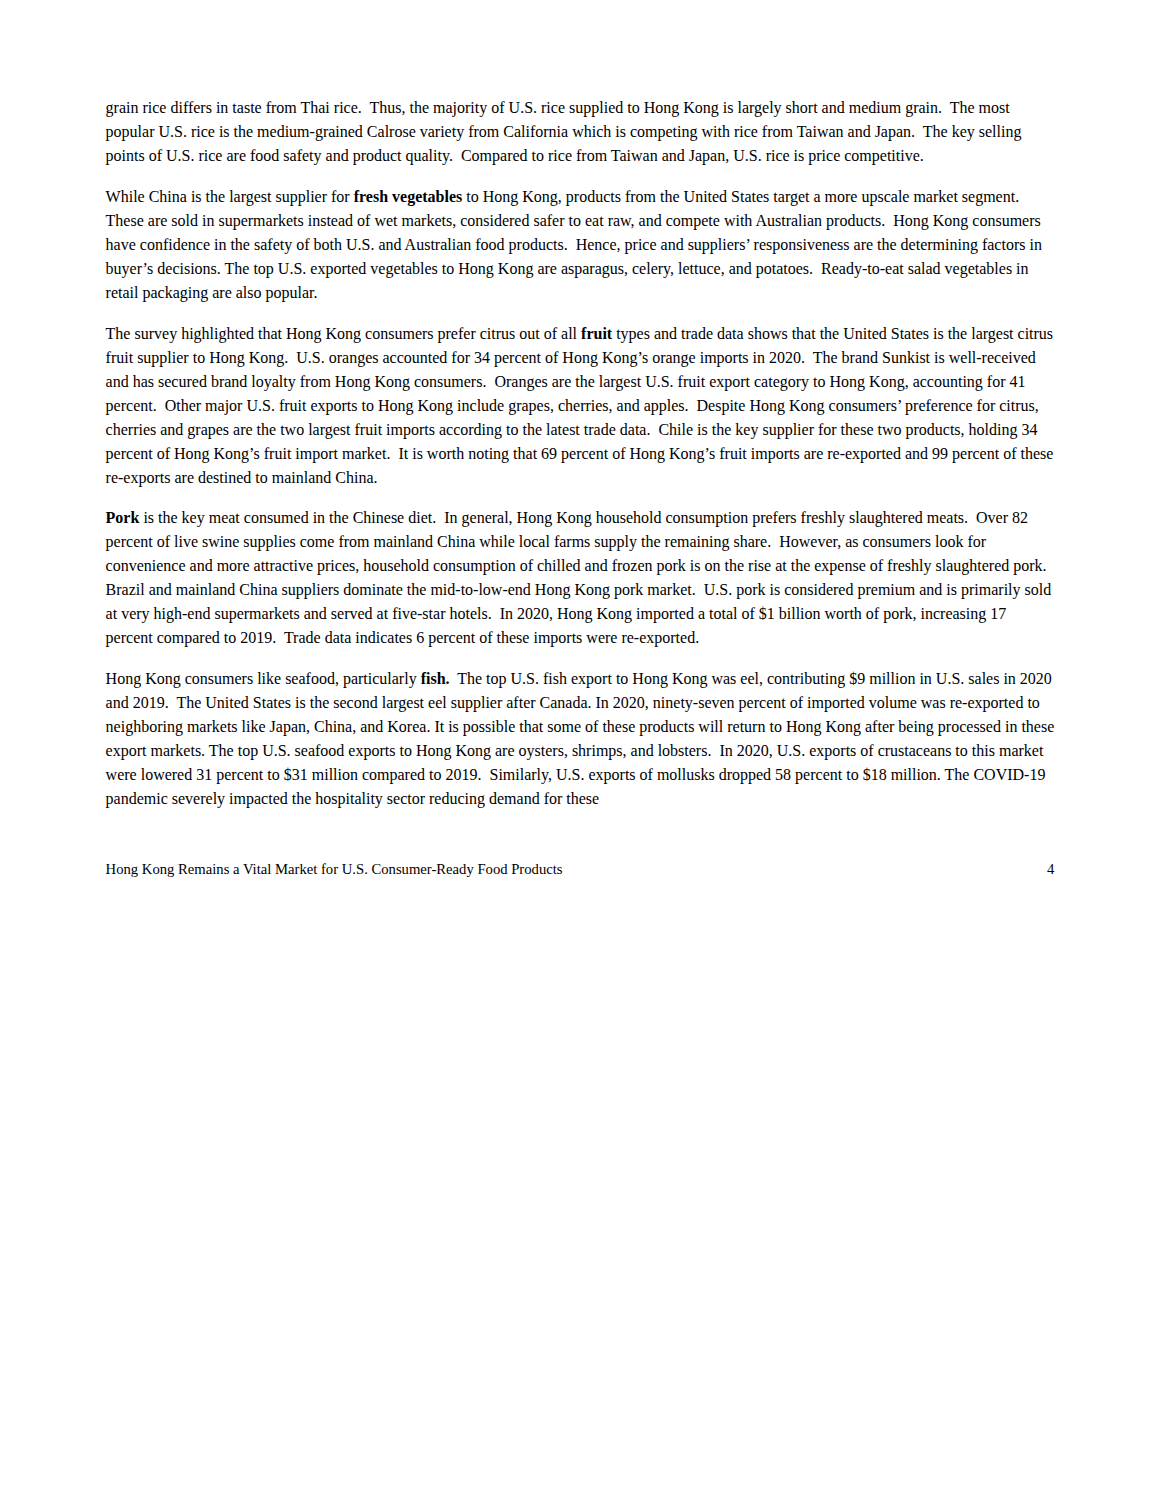grain rice differs in taste from Thai rice. Thus, the majority of U.S. rice supplied to Hong Kong is largely short and medium grain. The most popular U.S. rice is the medium-grained Calrose variety from California which is competing with rice from Taiwan and Japan. The key selling points of U.S. rice are food safety and product quality. Compared to rice from Taiwan and Japan, U.S. rice is price competitive.
While China is the largest supplier for fresh vegetables to Hong Kong, products from the United States target a more upscale market segment. These are sold in supermarkets instead of wet markets, considered safer to eat raw, and compete with Australian products. Hong Kong consumers have confidence in the safety of both U.S. and Australian food products. Hence, price and suppliers’ responsiveness are the determining factors in buyer’s decisions. The top U.S. exported vegetables to Hong Kong are asparagus, celery, lettuce, and potatoes. Ready-to-eat salad vegetables in retail packaging are also popular.
The survey highlighted that Hong Kong consumers prefer citrus out of all fruit types and trade data shows that the United States is the largest citrus fruit supplier to Hong Kong. U.S. oranges accounted for 34 percent of Hong Kong’s orange imports in 2020. The brand Sunkist is well-received and has secured brand loyalty from Hong Kong consumers. Oranges are the largest U.S. fruit export category to Hong Kong, accounting for 41 percent. Other major U.S. fruit exports to Hong Kong include grapes, cherries, and apples. Despite Hong Kong consumers’ preference for citrus, cherries and grapes are the two largest fruit imports according to the latest trade data. Chile is the key supplier for these two products, holding 34 percent of Hong Kong’s fruit import market. It is worth noting that 69 percent of Hong Kong’s fruit imports are re-exported and 99 percent of these re-exports are destined to mainland China.
Pork is the key meat consumed in the Chinese diet. In general, Hong Kong household consumption prefers freshly slaughtered meats. Over 82 percent of live swine supplies come from mainland China while local farms supply the remaining share. However, as consumers look for convenience and more attractive prices, household consumption of chilled and frozen pork is on the rise at the expense of freshly slaughtered pork. Brazil and mainland China suppliers dominate the mid-to-low-end Hong Kong pork market. U.S. pork is considered premium and is primarily sold at very high-end supermarkets and served at five-star hotels. In 2020, Hong Kong imported a total of $1 billion worth of pork, increasing 17 percent compared to 2019. Trade data indicates 6 percent of these imports were re-exported.
Hong Kong consumers like seafood, particularly fish. The top U.S. fish export to Hong Kong was eel, contributing $9 million in U.S. sales in 2020 and 2019. The United States is the second largest eel supplier after Canada. In 2020, ninety-seven percent of imported volume was re-exported to neighboring markets like Japan, China, and Korea. It is possible that some of these products will return to Hong Kong after being processed in these export markets. The top U.S. seafood exports to Hong Kong are oysters, shrimps, and lobsters. In 2020, U.S. exports of crustaceans to this market were lowered 31 percent to $31 million compared to 2019. Similarly, U.S. exports of mollusks dropped 58 percent to $18 million. The COVID-19 pandemic severely impacted the hospitality sector reducing demand for these
Hong Kong Remains a Vital Market for U.S. Consumer-Ready Food Products 4